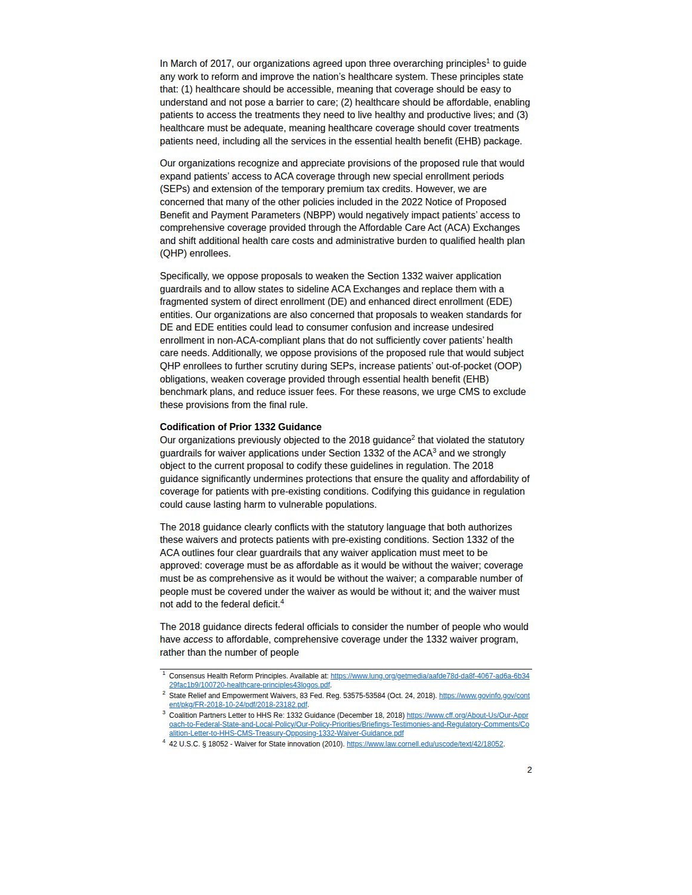In March of 2017, our organizations agreed upon three overarching principles1 to guide any work to reform and improve the nation’s healthcare system. These principles state that: (1) healthcare should be accessible, meaning that coverage should be easy to understand and not pose a barrier to care; (2) healthcare should be affordable, enabling patients to access the treatments they need to live healthy and productive lives; and (3) healthcare must be adequate, meaning healthcare coverage should cover treatments patients need, including all the services in the essential health benefit (EHB) package.
Our organizations recognize and appreciate provisions of the proposed rule that would expand patients’ access to ACA coverage through new special enrollment periods (SEPs) and extension of the temporary premium tax credits. However, we are concerned that many of the other policies included in the 2022 Notice of Proposed Benefit and Payment Parameters (NBPP) would negatively impact patients’ access to comprehensive coverage provided through the Affordable Care Act (ACA) Exchanges and shift additional health care costs and administrative burden to qualified health plan (QHP) enrollees.
Specifically, we oppose proposals to weaken the Section 1332 waiver application guardrails and to allow states to sideline ACA Exchanges and replace them with a fragmented system of direct enrollment (DE) and enhanced direct enrollment (EDE) entities. Our organizations are also concerned that proposals to weaken standards for DE and EDE entities could lead to consumer confusion and increase undesired enrollment in non-ACA-compliant plans that do not sufficiently cover patients’ health care needs. Additionally, we oppose provisions of the proposed rule that would subject QHP enrollees to further scrutiny during SEPs, increase patients’ out-of-pocket (OOP) obligations, weaken coverage provided through essential health benefit (EHB) benchmark plans, and reduce issuer fees. For these reasons, we urge CMS to exclude these provisions from the final rule.
Codification of Prior 1332 Guidance
Our organizations previously objected to the 2018 guidance2 that violated the statutory guardrails for waiver applications under Section 1332 of the ACA3 and we strongly object to the current proposal to codify these guidelines in regulation. The 2018 guidance significantly undermines protections that ensure the quality and affordability of coverage for patients with pre-existing conditions. Codifying this guidance in regulation could cause lasting harm to vulnerable populations.
The 2018 guidance clearly conflicts with the statutory language that both authorizes these waivers and protects patients with pre-existing conditions. Section 1332 of the ACA outlines four clear guardrails that any waiver application must meet to be approved: coverage must be as affordable as it would be without the waiver; coverage must be as comprehensive as it would be without the waiver; a comparable number of people must be covered under the waiver as would be without it; and the waiver must not add to the federal deficit.4
The 2018 guidance directs federal officials to consider the number of people who would have access to affordable, comprehensive coverage under the 1332 waiver program, rather than the number of people
Consensus Health Reform Principles. Available at: https://www.lung.org/getmedia/aafde78d-da8f-4067-ad6a-6b3429fac1b9/100720-healthcare-principles43logos.pdf.
State Relief and Empowerment Waivers, 83 Fed. Reg. 53575-53584 (Oct. 24, 2018). https://www.govinfo.gov/content/pkg/FR-2018-10-24/pdf/2018-23182.pdf.
Coalition Partners Letter to HHS Re: 1332 Guidance (December 18, 2018) https://www.cff.org/About-Us/Our-Approach-to-Federal-State-and-Local-Policy/Our-Policy-Priorities/Briefings-Testimonies-and-Regulatory-Comments/Coalition-Letter-to-HHS-CMS-Treasury-Opposing-1332-Waiver-Guidance.pdf
42 U.S.C. § 18052 - Waiver for State innovation (2010). https://www.law.cornell.edu/uscode/text/42/18052.
2